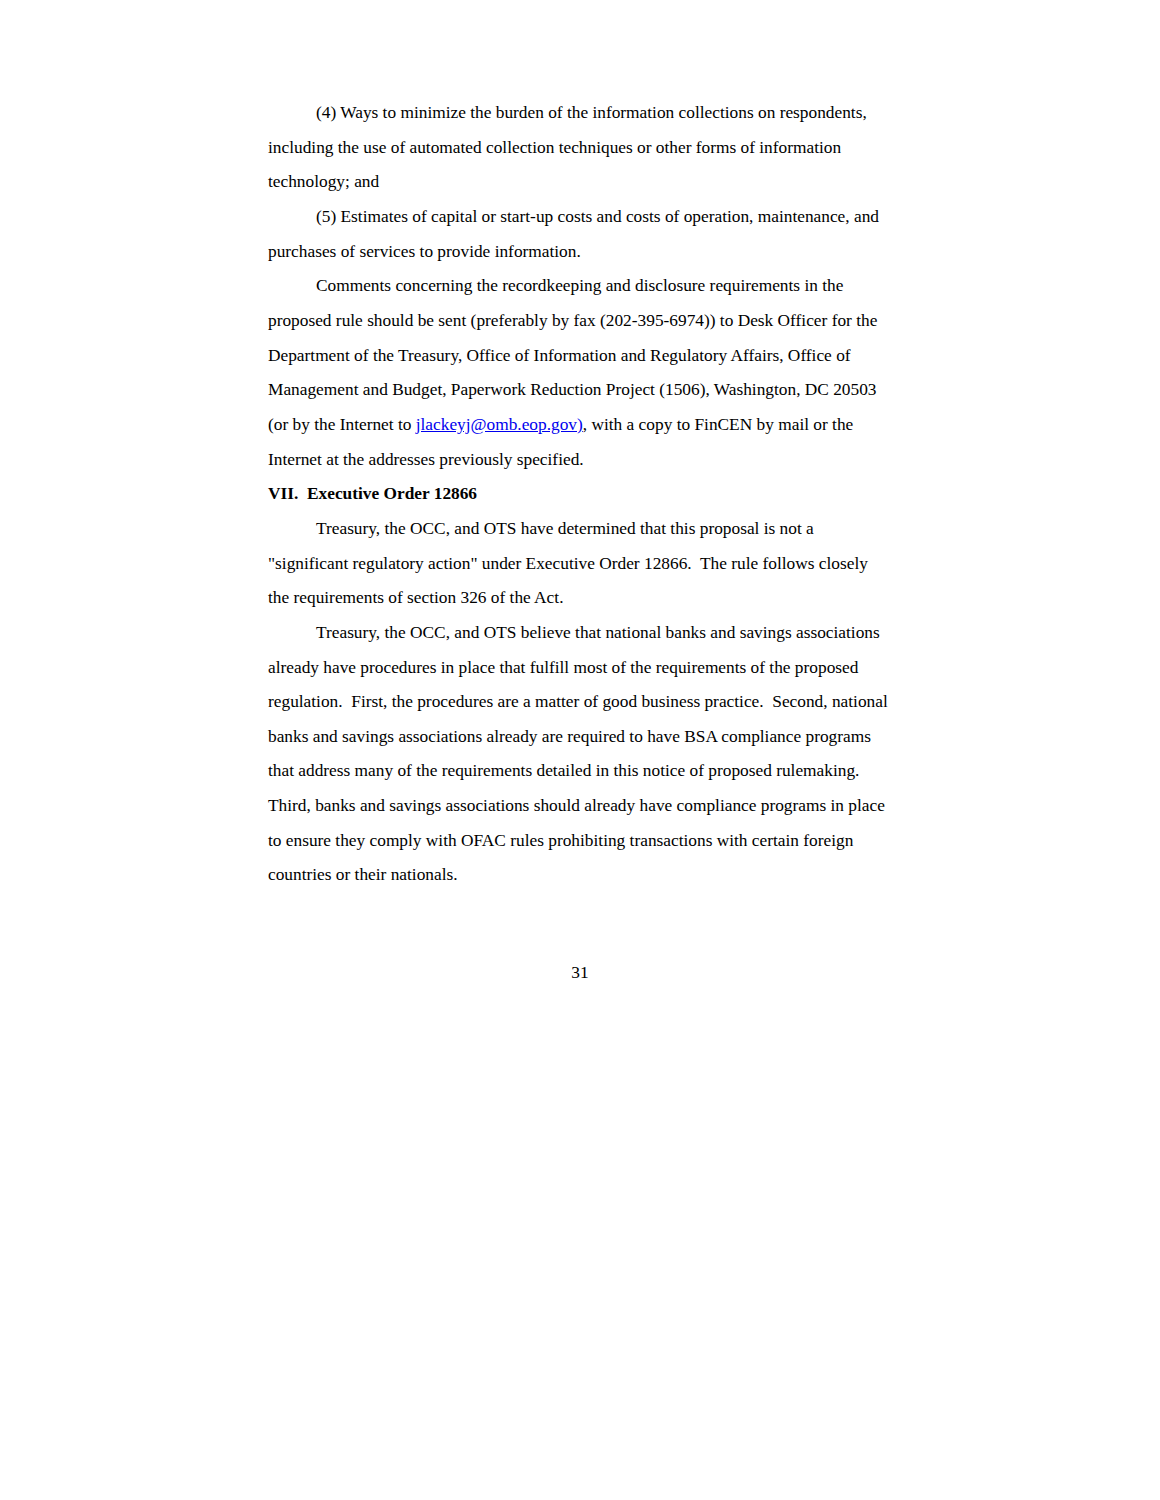(4) Ways to minimize the burden of the information collections on respondents, including the use of automated collection techniques or other forms of information technology; and
(5) Estimates of capital or start-up costs and costs of operation, maintenance, and purchases of services to provide information.
Comments concerning the recordkeeping and disclosure requirements in the proposed rule should be sent (preferably by fax (202-395-6974)) to Desk Officer for the Department of the Treasury, Office of Information and Regulatory Affairs, Office of Management and Budget, Paperwork Reduction Project (1506), Washington, DC 20503 (or by the Internet to jlackeyj@omb.eop.gov), with a copy to FinCEN by mail or the Internet at the addresses previously specified.
VII. Executive Order 12866
Treasury, the OCC, and OTS have determined that this proposal is not a "significant regulatory action" under Executive Order 12866. The rule follows closely the requirements of section 326 of the Act.
Treasury, the OCC, and OTS believe that national banks and savings associations already have procedures in place that fulfill most of the requirements of the proposed regulation. First, the procedures are a matter of good business practice. Second, national banks and savings associations already are required to have BSA compliance programs that address many of the requirements detailed in this notice of proposed rulemaking. Third, banks and savings associations should already have compliance programs in place to ensure they comply with OFAC rules prohibiting transactions with certain foreign countries or their nationals.
31